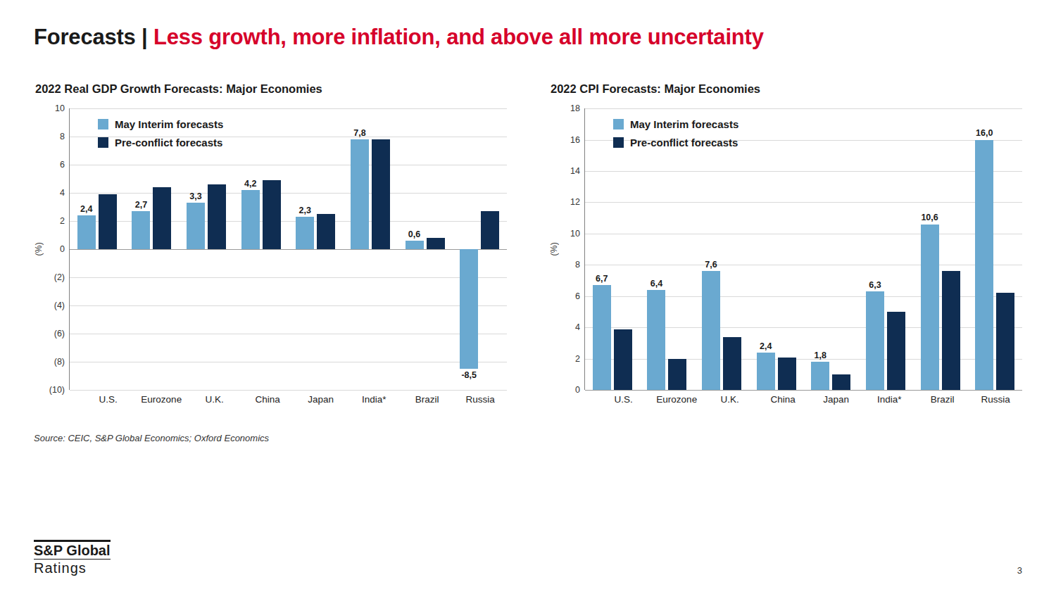Forecasts | Less growth, more inflation, and above all more uncertainty
2022 Real GDP Growth Forecasts: Major Economies
(%)
y axis ticks : range 10 .. -10 over 400px => 20px per unit
10 8 6 4 2 0 (2) (4) (6) (8) (10)
May Interim forecasts
Pre-conflict forecasts
2,4
2,7
3,3
4,2
2,3
7,8
0,6
-8,5
U.S.
Eurozone
U.K.
China
Japan
India*
Brazil
Russia
2022 CPI Forecasts: Major Economies
(%)
y axis ticks : range 18 .. 0 over 400px => 22.22px per unit
18 16 14 12 10 8 6 4 2 0
May Interim forecasts
Pre-conflict forecasts
6,7
6,4
7,6
2,4
1,8
6,3
10,6
16,0
U.S.
Eurozone
U.K.
China
Japan
India*
Brazil
Russia
Source: CEIC, S&P Global Economics; Oxford Economics
S&P Global Ratings
3